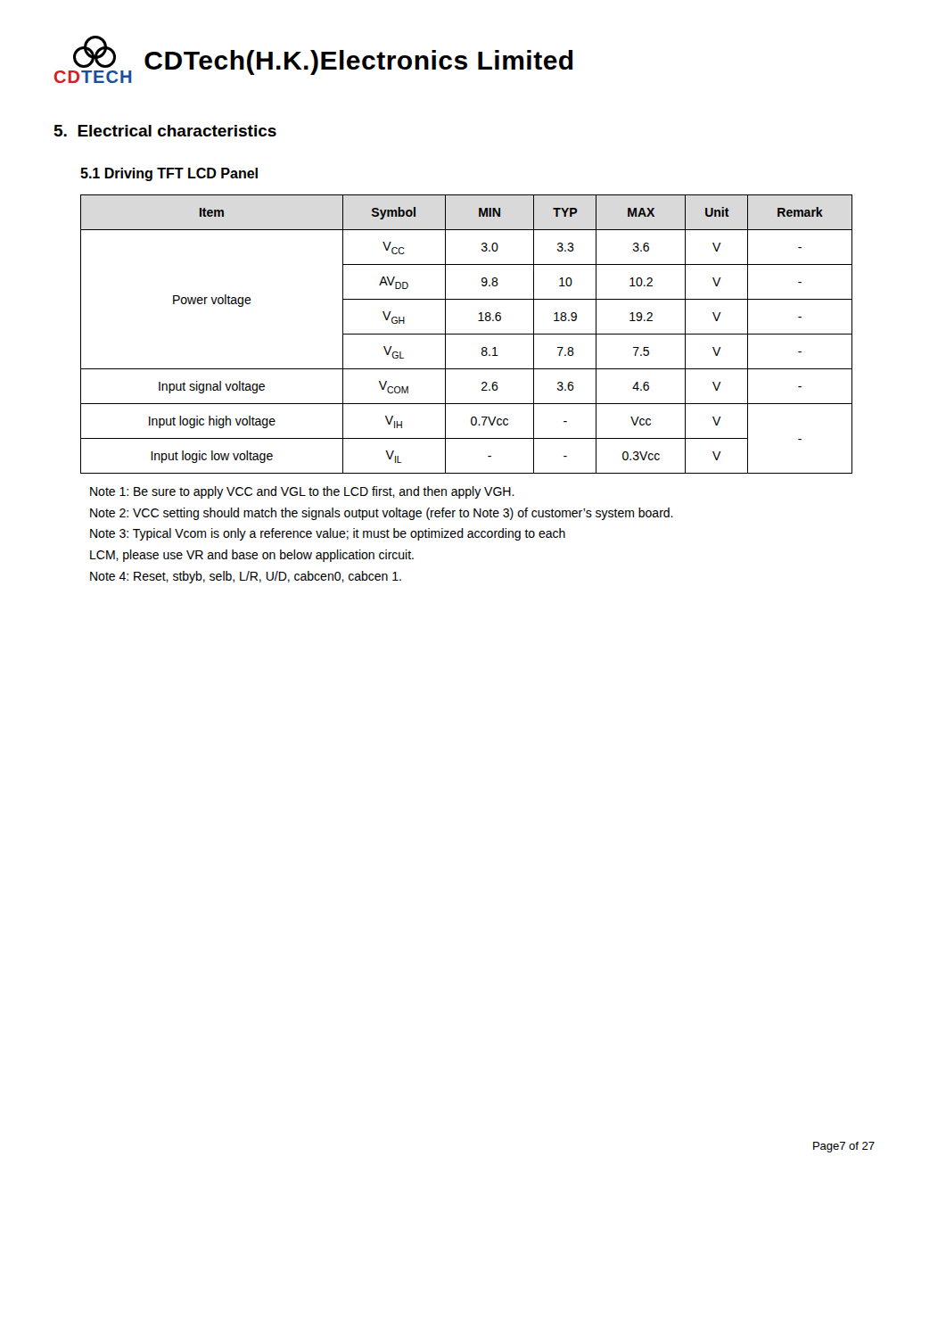CDTECH
CDTech(H.K.)Electronics Limited
5. Electrical characteristics
5.1 Driving TFT LCD Panel
| Item | Symbol | MIN | TYP | MAX | Unit | Remark |
| --- | --- | --- | --- | --- | --- | --- |
| Power voltage | V CC | 3.0 | 3.3 | 3.6 | V | - |
| AV DD | 9.8 | 10 | 10.2 | V | - |
| V GH | 18.6 | 18.9 | 19.2 | V | - |
| V GL | 8.1 | 7.8 | 7.5 | V | - |
| Input signal voltage | V COM | 2.6 | 3.6 | 4.6 | V | - |
| Input logic high voltage | V IH | 0.7Vcc | - | Vcc | V | - |
| Input logic low voltage | V IL | - | - | 0.3Vcc | V |
Note 1: Be sure to apply VCC and VGL to the LCD first, and then apply VGH.
Note 2: VCC setting should match the signals output voltage (refer to Note 3) of customer’s system board.
Note 3: Typical Vcom is only a reference value; it must be optimized according to each
LCM, please use VR and base on below application circuit.
Note 4: Reset, stbyb, selb, L/R, U/D, cabcen0, cabcen 1.
Page7 of 27